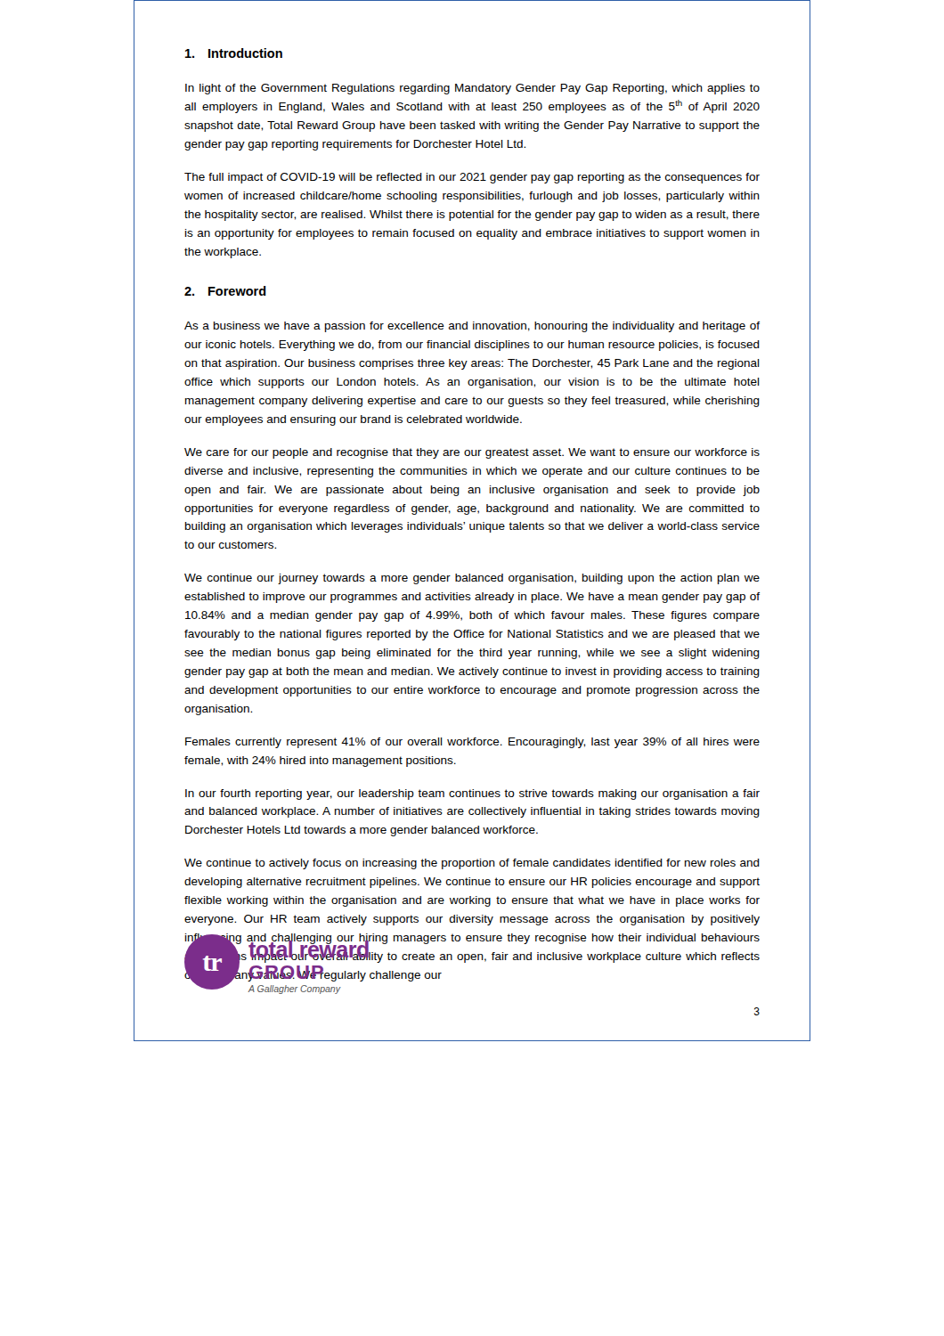1. Introduction
In light of the Government Regulations regarding Mandatory Gender Pay Gap Reporting, which applies to all employers in England, Wales and Scotland with at least 250 employees as of the 5th of April 2020 snapshot date, Total Reward Group have been tasked with writing the Gender Pay Narrative to support the gender pay gap reporting requirements for Dorchester Hotel Ltd.
The full impact of COVID-19 will be reflected in our 2021 gender pay gap reporting as the consequences for women of increased childcare/home schooling responsibilities, furlough and job losses, particularly within the hospitality sector, are realised. Whilst there is potential for the gender pay gap to widen as a result, there is an opportunity for employees to remain focused on equality and embrace initiatives to support women in the workplace.
2. Foreword
As a business we have a passion for excellence and innovation, honouring the individuality and heritage of our iconic hotels. Everything we do, from our financial disciplines to our human resource policies, is focused on that aspiration. Our business comprises three key areas: The Dorchester, 45 Park Lane and the regional office which supports our London hotels. As an organisation, our vision is to be the ultimate hotel management company delivering expertise and care to our guests so they feel treasured, while cherishing our employees and ensuring our brand is celebrated worldwide.
We care for our people and recognise that they are our greatest asset. We want to ensure our workforce is diverse and inclusive, representing the communities in which we operate and our culture continues to be open and fair. We are passionate about being an inclusive organisation and seek to provide job opportunities for everyone regardless of gender, age, background and nationality. We are committed to building an organisation which leverages individuals’ unique talents so that we deliver a world-class service to our customers.
We continue our journey towards a more gender balanced organisation, building upon the action plan we established to improve our programmes and activities already in place. We have a mean gender pay gap of 10.84% and a median gender pay gap of 4.99%, both of which favour males. These figures compare favourably to the national figures reported by the Office for National Statistics and we are pleased that we see the median bonus gap being eliminated for the third year running, while we see a slight widening gender pay gap at both the mean and median. We actively continue to invest in providing access to training and development opportunities to our entire workforce to encourage and promote progression across the organisation.
Females currently represent 41% of our overall workforce. Encouragingly, last year 39% of all hires were female, with 24% hired into management positions.
In our fourth reporting year, our leadership team continues to strive towards making our organisation a fair and balanced workplace. A number of initiatives are collectively influential in taking strides towards moving Dorchester Hotels Ltd towards a more gender balanced workforce.
We continue to actively focus on increasing the proportion of female candidates identified for new roles and developing alternative recruitment pipelines. We continue to ensure our HR policies encourage and support flexible working within the organisation and are working to ensure that what we have in place works for everyone. Our HR team actively supports our diversity message across the organisation by positively influencing and challenging our hiring managers to ensure they recognise how their individual behaviours and actions impact our overall ability to create an open, fair and inclusive workplace culture which reflects our company values. We regularly challenge our
tr
total reward
GROUP
A Gallagher Company
3